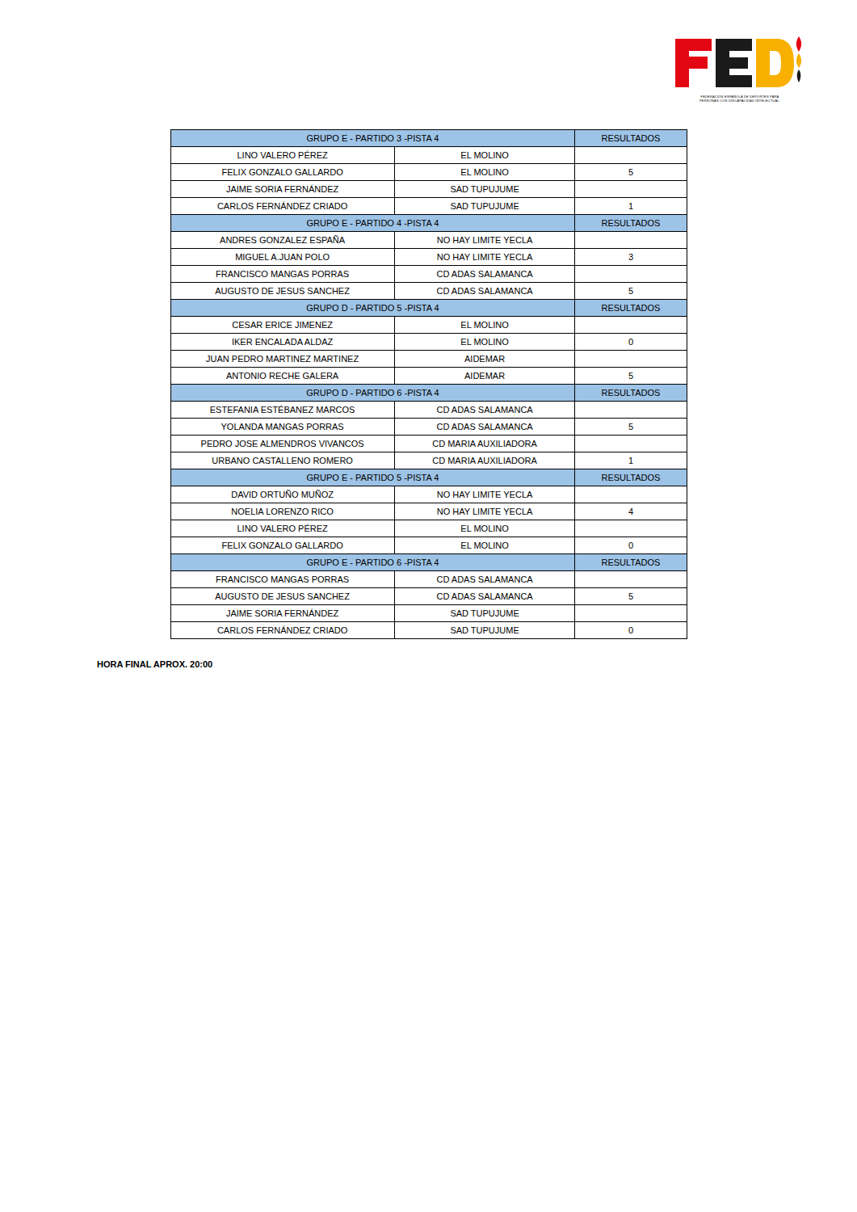FEDERACIÓN ESPAÑOLA DE DEPORTES PARA
PERSONAS CON DISCAPACIDAD INTELECTUAL.
| GRUPO E - PARTIDO 3 -PISTA 4 | RESULTADOS |
| LINO VALERO PÉREZ | EL MOLINO | |
| FELIX GONZALO GALLARDO | EL MOLINO | 5 |
| JAIME SORIA FERNÁNDEZ | SAD TUPUJUME | |
| CARLOS FERNÁNDEZ CRIADO | SAD TUPUJUME | 1 |
| GRUPO E - PARTIDO 4 -PISTA 4 | RESULTADOS |
| ANDRES GONZALEZ ESPAÑA | NO HAY LIMITE YECLA | |
| MIGUEL A.JUAN POLO | NO HAY LIMITE YECLA | 3 |
| FRANCISCO MANGAS PORRAS | CD ADAS SALAMANCA | |
| AUGUSTO DE JESUS SANCHEZ | CD ADAS SALAMANCA | 5 |
| GRUPO D - PARTIDO 5 -PISTA 4 | RESULTADOS |
| CESAR ERICE JIMENEZ | EL MOLINO | |
| IKER ENCALADA ALDAZ | EL MOLINO | 0 |
| JUAN PEDRO MARTINEZ MARTINEZ | AIDEMAR | |
| ANTONIO RECHE GALERA | AIDEMAR | 5 |
| GRUPO D - PARTIDO 6 -PISTA 4 | RESULTADOS |
| ESTEFANIA ESTÉBANEZ MARCOS | CD ADAS SALAMANCA | |
| YOLANDA MANGAS PORRAS | CD ADAS SALAMANCA | 5 |
| PEDRO JOSE ALMENDROS VIVANCOS | CD MARIA AUXILIADORA | |
| URBANO CASTALLENO ROMERO | CD MARIA AUXILIADORA | 1 |
| GRUPO E - PARTIDO 5 -PISTA 4 | RESULTADOS |
| DAVID ORTUÑO MUÑOZ | NO HAY LIMITE YECLA | |
| NOELIA LORENZO RICO | NO HAY LIMITE YECLA | 4 |
| LINO VALERO PÉREZ | EL MOLINO | |
| FELIX GONZALO GALLARDO | EL MOLINO | 0 |
| GRUPO E - PARTIDO 6 -PISTA 4 | RESULTADOS |
| FRANCISCO MANGAS PORRAS | CD ADAS SALAMANCA | |
| AUGUSTO DE JESUS SANCHEZ | CD ADAS SALAMANCA | 5 |
| JAIME SORIA FERNÁNDEZ | SAD TUPUJUME | |
| CARLOS FERNÁNDEZ CRIADO | SAD TUPUJUME | 0 |
HORA FINAL APROX. 20:00